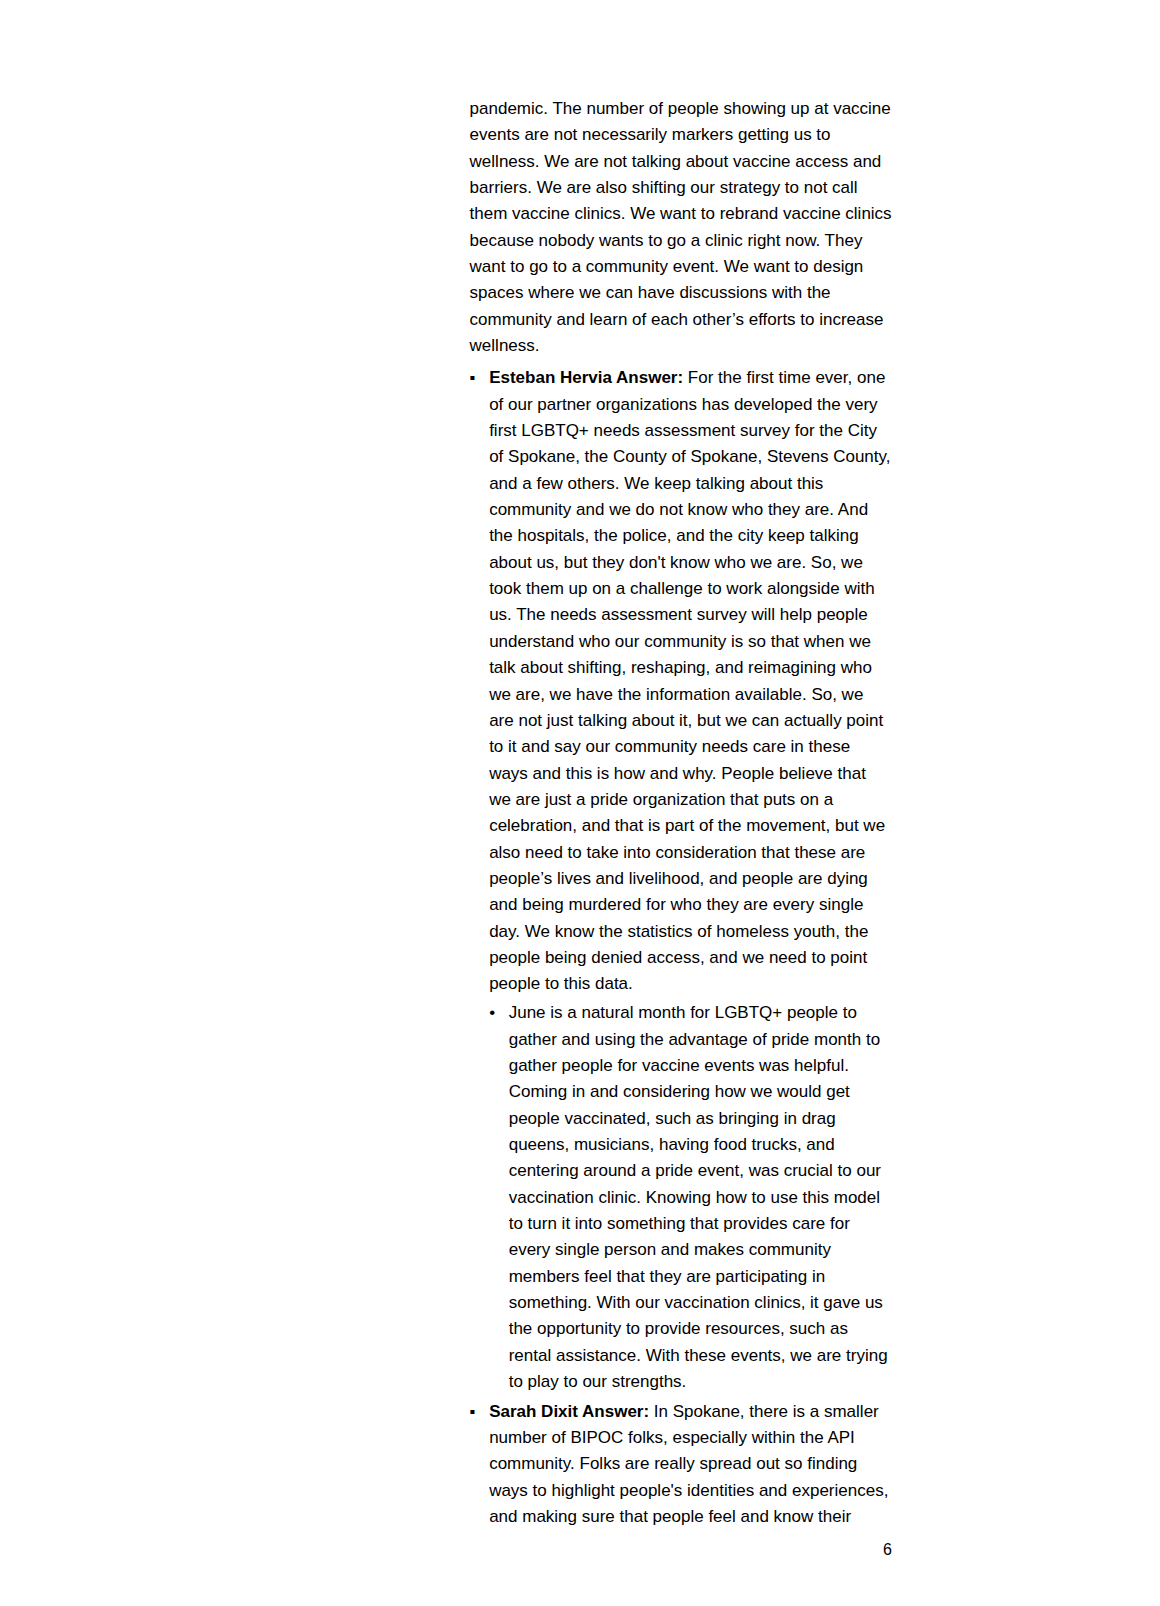pandemic. The number of people showing up at vaccine events are not necessarily markers getting us to wellness. We are not talking about vaccine access and barriers. We are also shifting our strategy to not call them vaccine clinics. We want to rebrand vaccine clinics because nobody wants to go a clinic right now. They want to go to a community event. We want to design spaces where we can have discussions with the community and learn of each other’s efforts to increase wellness.
Esteban Hervia Answer: For the first time ever, one of our partner organizations has developed the very first LGBTQ+ needs assessment survey for the City of Spokane, the County of Spokane, Stevens County, and a few others. We keep talking about this community and we do not know who they are. And the hospitals, the police, and the city keep talking about us, but they don't know who we are. So, we took them up on a challenge to work alongside with us. The needs assessment survey will help people understand who our community is so that when we talk about shifting, reshaping, and reimagining who we are, we have the information available. So, we are not just talking about it, but we can actually point to it and say our community needs care in these ways and this is how and why. People believe that we are just a pride organization that puts on a celebration, and that is part of the movement, but we also need to take into consideration that these are people’s lives and livelihood, and people are dying and being murdered for who they are every single day. We know the statistics of homeless youth, the people being denied access, and we need to point people to this data.
June is a natural month for LGBTQ+ people to gather and using the advantage of pride month to gather people for vaccine events was helpful. Coming in and considering how we would get people vaccinated, such as bringing in drag queens, musicians, having food trucks, and centering around a pride event, was crucial to our vaccination clinic. Knowing how to use this model to turn it into something that provides care for every single person and makes community members feel that they are participating in something. With our vaccination clinics, it gave us the opportunity to provide resources, such as rental assistance. With these events, we are trying to play to our strengths.
Sarah Dixit Answer: In Spokane, there is a smaller number of BIPOC folks, especially within the API community. Folks are really spread out so finding ways to highlight people's identities and experiences, and making sure that people feel and know their
6